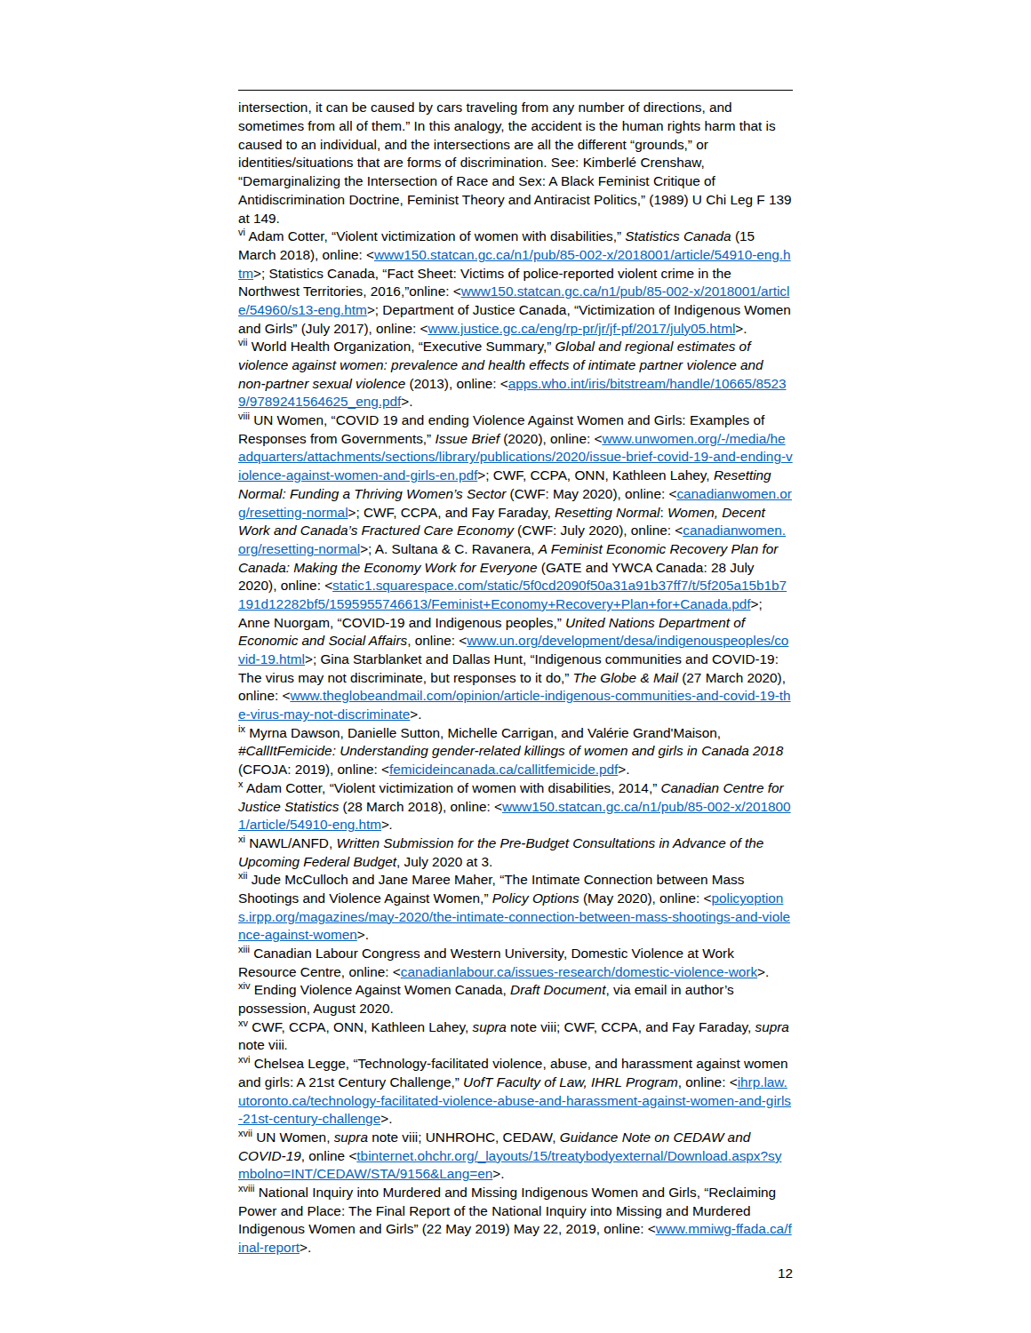intersection, it can be caused by cars traveling from any number of directions, and sometimes from all of them.” In this analogy, the accident is the human rights harm that is caused to an individual, and the intersections are all the different “grounds,” or identities/situations that are forms of discrimination. See: Kimberlé Crenshaw, “Demarginalizing the Intersection of Race and Sex: A Black Feminist Critique of Antidiscrimination Doctrine, Feminist Theory and Antiracist Politics,” (1989) U Chi Leg F 139 at 149.
vi Adam Cotter, “Violent victimization of women with disabilities,” Statistics Canada (15 March 2018), online: <www150.statcan.gc.ca/n1/pub/85-002-x/2018001/article/54910-eng.htm>; Statistics Canada, “Fact Sheet: Victims of police-reported violent crime in the Northwest Territories, 2016,”online: <www150.statcan.gc.ca/n1/pub/85-002-x/2018001/article/54960/s13-eng.htm>; Department of Justice Canada, “Victimization of Indigenous Women and Girls” (July 2017), online: <www.justice.gc.ca/eng/rp-pr/jr/jf-pf/2017/july05.html>.
vii World Health Organization, “Executive Summary,” Global and regional estimates of violence against women: prevalence and health effects of intimate partner violence and non-partner sexual violence (2013), online: <apps.who.int/iris/bitstream/handle/10665/85239/9789241564625_eng.pdf>.
viii UN Women, “COVID 19 and ending Violence Against Women and Girls: Examples of Responses from Governments,” Issue Brief (2020), online: <www.unwomen.org/-/media/headquarters/attachments/sections/library/publications/2020/issue-brief-covid-19-and-ending-violence-against-women-and-girls-en.pdf>; CWF, CCPA, ONN, Kathleen Lahey, Resetting Normal: Funding a Thriving Women’s Sector (CWF: May 2020), online: <canadianwomen.org/resetting-normal>; CWF, CCPA, and Fay Faraday, Resetting Normal: Women, Decent Work and Canada’s Fractured Care Economy (CWF: July 2020), online: <canadianwomen.org/resetting-normal>; A. Sultana & C. Ravanera, A Feminist Economic Recovery Plan for Canada: Making the Economy Work for Everyone (GATE and YWCA Canada: 28 July 2020), online: <static1.squarespace.com/static/5f0cd2090f50a31a91b37ff7/t/5f205a15b1b7191d12282bf5/1595955746613/Feminist+Economy+Recovery+Plan+for+Canada.pdf>; Anne Nuorgam, “COVID-19 and Indigenous peoples,” United Nations Department of Economic and Social Affairs, online: <www.un.org/development/desa/indigenouspeoples/covid-19.html>; Gina Starblanket and Dallas Hunt, “Indigenous communities and COVID-19: The virus may not discriminate, but responses to it do,” The Globe & Mail (27 March 2020), online: <www.theglobeandmail.com/opinion/article-indigenous-communities-and-covid-19-the-virus-may-not-discriminate>.
ix Myrna Dawson, Danielle Sutton, Michelle Carrigan, and Valérie Grand'Maison, #CallItFemicide: Understanding gender-related killings of women and girls in Canada 2018 (CFOJA: 2019), online: <femicideincanada.ca/callitfemicide.pdf>.
x Adam Cotter, “Violent victimization of women with disabilities, 2014,” Canadian Centre for Justice Statistics (28 March 2018), online: <www150.statcan.gc.ca/n1/pub/85-002-x/2018001/article/54910-eng.htm>.
xi NAWL/ANFD, Written Submission for the Pre-Budget Consultations in Advance of the Upcoming Federal Budget, July 2020 at 3.
xii Jude McCulloch and Jane Maree Maher, “The Intimate Connection between Mass Shootings and Violence Against Women,” Policy Options (May 2020), online: <policyoptions.irpp.org/magazines/may-2020/the-intimate-connection-between-mass-shootings-and-violence-against-women>.
xiii Canadian Labour Congress and Western University, Domestic Violence at Work Resource Centre, online: <canadianlabour.ca/issues-research/domestic-violence-work>.
xiv Ending Violence Against Women Canada, Draft Document, via email in author’s possession, August 2020.
xv CWF, CCPA, ONN, Kathleen Lahey, supra note viii; CWF, CCPA, and Fay Faraday, supra note viii.
xvi Chelsea Legge, “Technology-facilitated violence, abuse, and harassment against women and girls: A 21st Century Challenge,” UofT Faculty of Law, IHRL Program, online: <ihrp.law.utoronto.ca/technology-facilitated-violence-abuse-and-harassment-against-women-and-girls-21st-century-challenge>.
xvii UN Women, supra note viii; UNHROHC, CEDAW, Guidance Note on CEDAW and COVID-19, online <tbinternet.ohchr.org/_layouts/15/treatybodyexternal/Download.aspx?symbolno=INT/CEDAW/STA/9156&Lang=en>.
xviii National Inquiry into Murdered and Missing Indigenous Women and Girls, “Reclaiming Power and Place: The Final Report of the National Inquiry into Missing and Murdered Indigenous Women and Girls” (22 May 2019) May 22, 2019, online: <www.mmiwg-ffada.ca/final-report>.
12